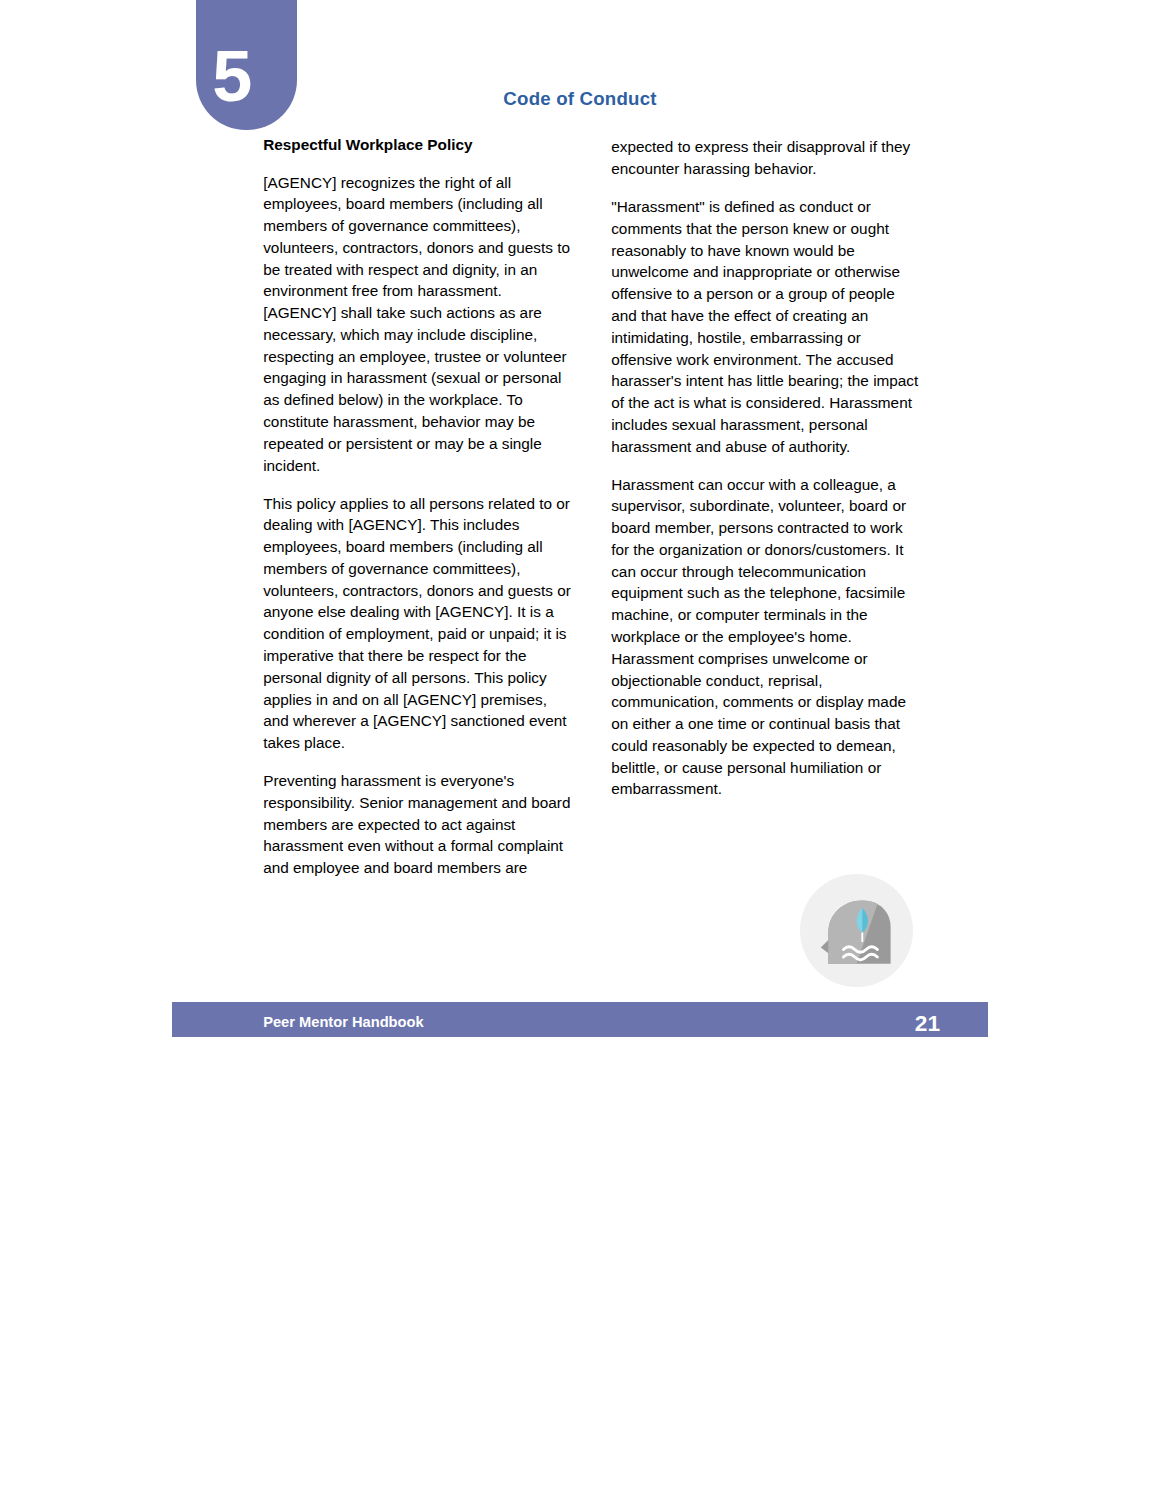5
Code of Conduct
Respectful Workplace Policy
[AGENCY] recognizes the right of all employees, board members (including all members of governance committees), volunteers, contractors, donors and guests to be treated with respect and dignity, in an environment free from harassment. [AGENCY] shall take such actions as are necessary, which may include discipline, respecting an employee, trustee or volunteer engaging in harassment (sexual or personal as defined below) in the workplace. To constitute harassment, behavior may be repeated or persistent or may be a single incident.
This policy applies to all persons related to or dealing with [AGENCY]. This includes employees, board members (including all members of governance committees), volunteers, contractors, donors and guests or anyone else dealing with [AGENCY]. It is a condition of employment, paid or unpaid; it is imperative that there be respect for the personal dignity of all persons. This policy applies in and on all [AGENCY] premises, and wherever a [AGENCY] sanctioned event takes place.
Preventing harassment is everyone's responsibility. Senior management and board members are expected to act against harassment even without a formal complaint and employee and board members are expected to express their disapproval if they encounter harassing behavior.
"Harassment" is defined as conduct or comments that the person knew or ought reasonably to have known would be unwelcome and inappropriate or otherwise offensive to a person or a group of people and that have the effect of creating an intimidating, hostile, embarrassing or offensive work environment. The accused harasser's intent has little bearing; the impact of the act is what is considered. Harassment includes sexual harassment, personal harassment and abuse of authority.
Harassment can occur with a colleague, a supervisor, subordinate, volunteer, board or board member, persons contracted to work for the organization or donors/customers. It can occur through telecommunication equipment such as the telephone, facsimile machine, or computer terminals in the workplace or the employee's home. Harassment comprises unwelcome or objectionable conduct, reprisal, communication, comments or display made on either a one time or continual basis that could reasonably be expected to demean, belittle, or cause personal humiliation or embarrassment.
Peer Mentor Handbook
21